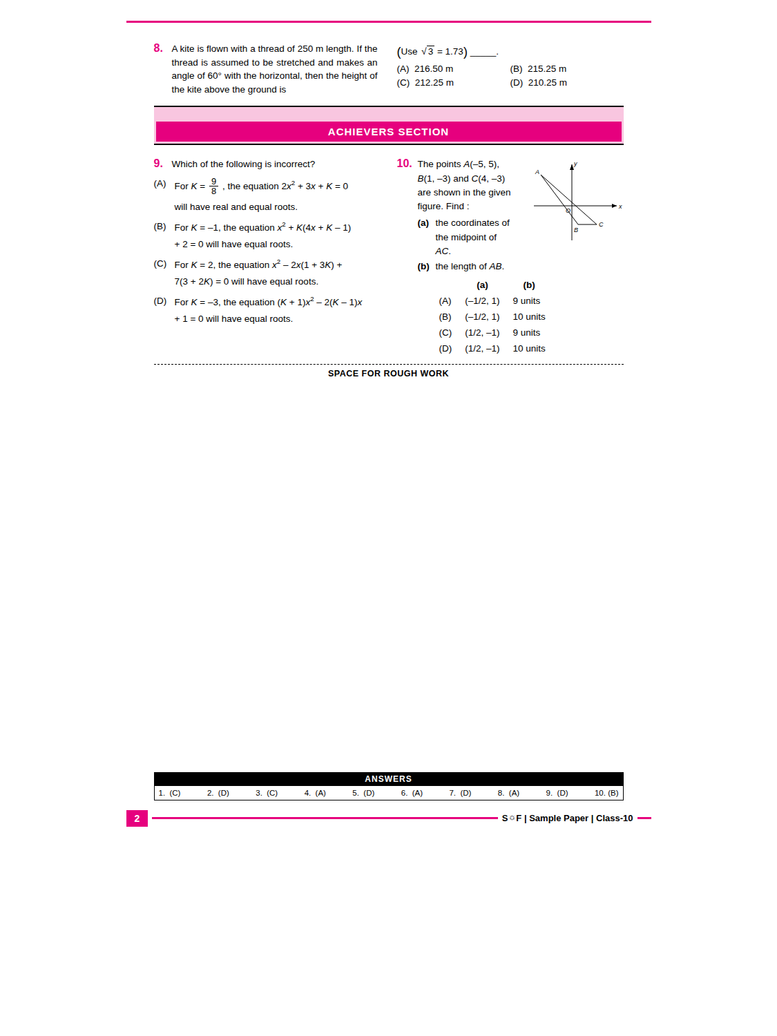8. A kite is flown with a thread of 250 m length. If the thread is assumed to be stretched and makes an angle of 60° with the horizontal, then the height of the kite above the ground is
(Use 3 = 1.73) _____.
(A) 216.50 m
(B) 215.25 m
(C) 212.25 m
(D) 210.25 m
ACHIEVERS SECTION
9. Which of the following is incorrect?
(A)
For K = 98 , the equation 2x2 + 3x + K = 0
will have real and equal roots.
(B)
For K = –1, the equation x2 + K(4x + K – 1)
+ 2 = 0 will have equal roots.
(C)
For K = 2, the equation x2 – 2x(1 + 3K) +
7(3 + 2K) = 0 will have equal roots.
(D)
For K = –3, the equation (K + 1)x2 – 2(K – 1)x
+ 1 = 0 will have equal roots.
10.
x y O A B C
The points A(–5, 5), B(1, –3) and C(4, –3) are shown in the given figure. Find :
(a)
the coordinates of the midpoint of AC.
(b)
the length of AB.
| | (a) | (b) |
| (A) | (–1/2, 1) | 9 units |
| (B) | (–1/2, 1) | 10 units |
| (C) | (1/2, –1) | 9 units |
| (D) | (1/2, –1) | 10 units |
SPACE FOR ROUGH WORK
ANSWERS
1. (C) 2. (D) 3. (C) 4. (A) 5. (D) 6. (A) 7. (D) 8. (A) 9. (D) 10. (B)
2
S☼F | Sample Paper | Class-10